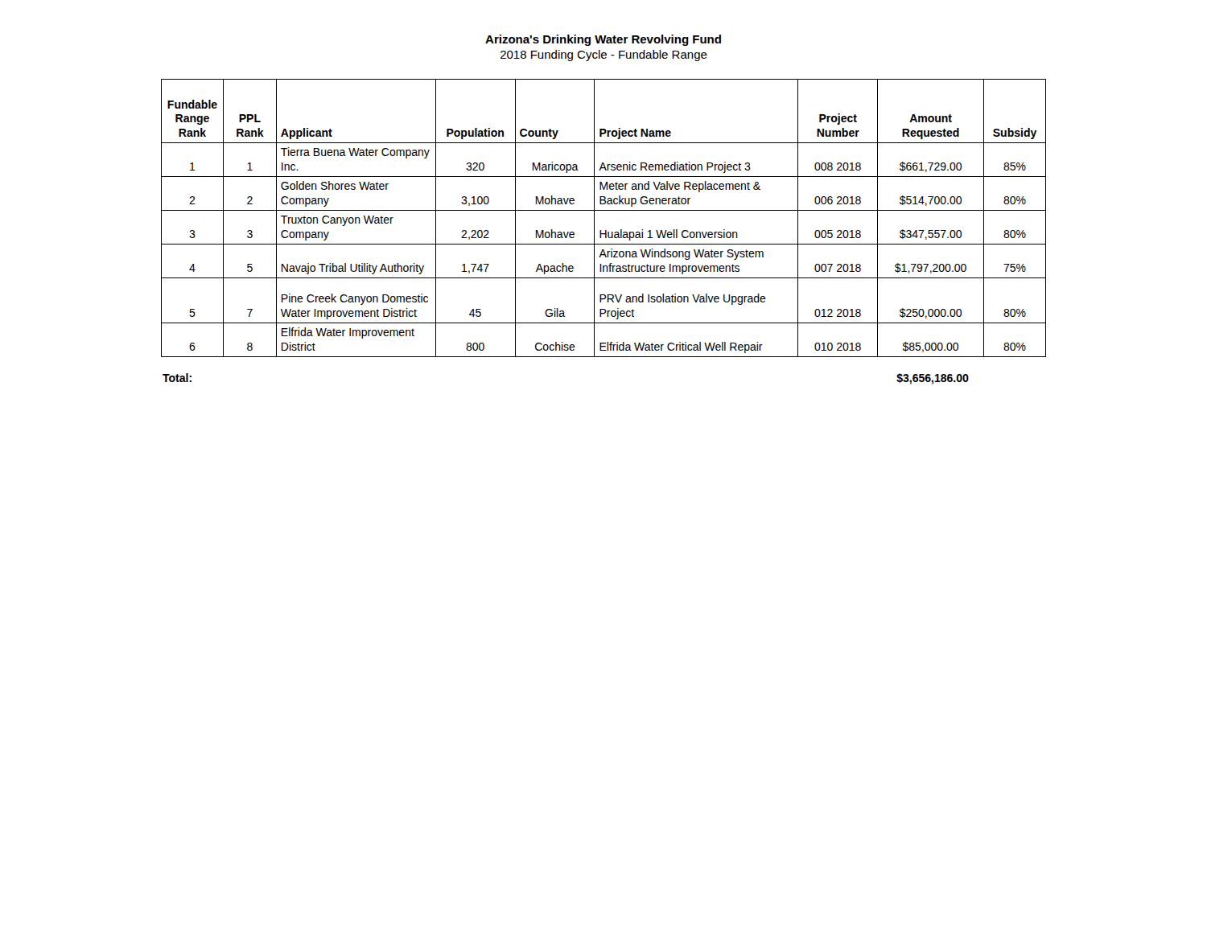Arizona's Drinking Water Revolving Fund
2018 Funding Cycle - Fundable Range
| Fundable Range Rank | PPL Rank | Applicant | Population | County | Project Name | Project Number | Amount Requested | Subsidy |
| --- | --- | --- | --- | --- | --- | --- | --- | --- |
| 1 | 1 | Tierra Buena Water Company Inc. | 320 | Maricopa | Arsenic Remediation Project 3 | 008 2018 | $661,729.00 | 85% |
| 2 | 2 | Golden Shores Water Company | 3,100 | Mohave | Meter and Valve Replacement & Backup Generator | 006 2018 | $514,700.00 | 80% |
| 3 | 3 | Truxton Canyon Water Company | 2,202 | Mohave | Hualapai 1 Well Conversion | 005 2018 | $347,557.00 | 80% |
| 4 | 5 | Navajo Tribal Utility Authority | 1,747 | Apache | Arizona Windsong Water System Infrastructure Improvements | 007 2018 | $1,797,200.00 | 75% |
| 5 | 7 | Pine Creek Canyon Domestic Water Improvement District | 45 | Gila | PRV and Isolation Valve Upgrade Project | 012 2018 | $250,000.00 | 80% |
| 6 | 8 | Elfrida Water Improvement District | 800 | Cochise | Elfrida Water Critical Well Repair | 010 2018 | $85,000.00 | 80% |
Total:
$3,656,186.00